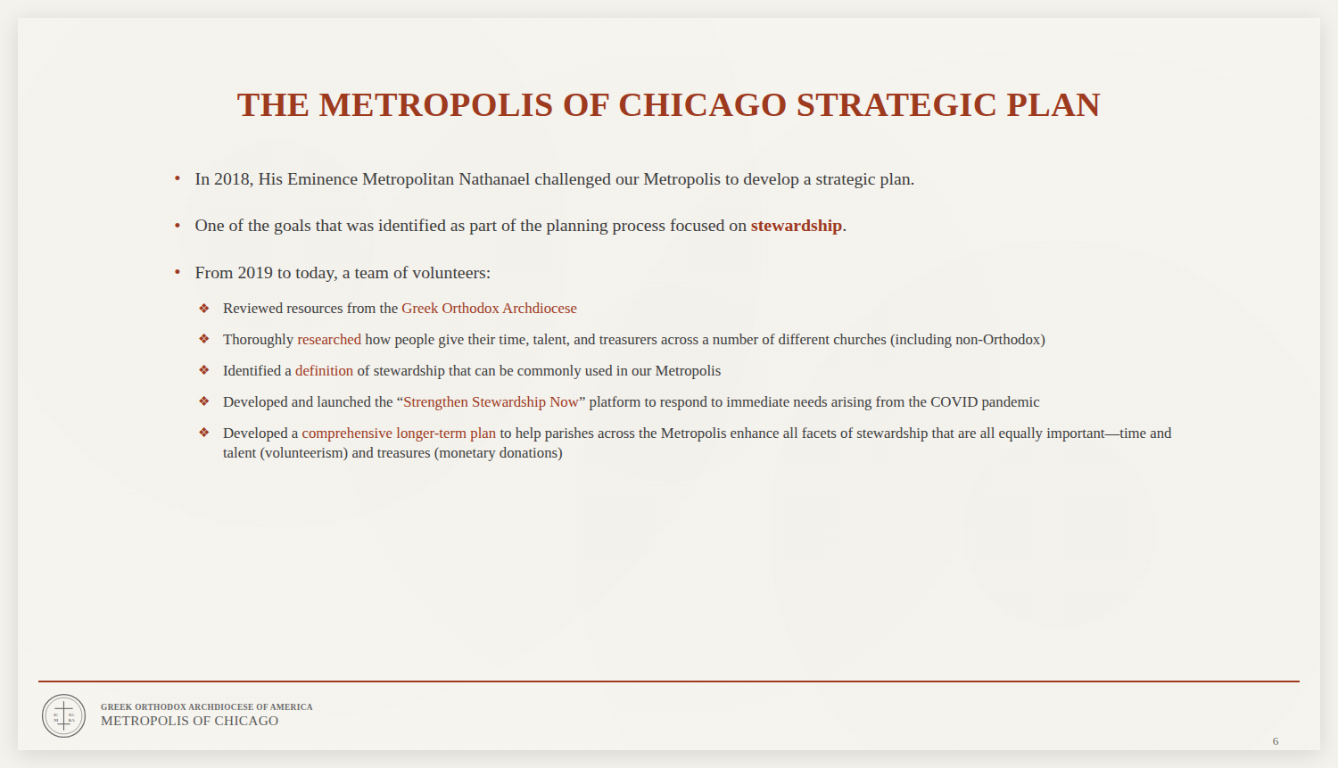THE METROPOLIS OF CHICAGO STRATEGIC PLAN
In 2018, His Eminence Metropolitan Nathanael challenged our Metropolis to develop a strategic plan.
One of the goals that was identified as part of the planning process focused on stewardship.
From 2019 to today, a team of volunteers:
Reviewed resources from the Greek Orthodox Archdiocese
Thoroughly researched how people give their time, talent, and treasurers across a number of different churches (including non-Orthodox)
Identified a definition of stewardship that can be commonly used in our Metropolis
Developed and launched the “Strengthen Stewardship Now” platform to respond to immediate needs arising from the COVID pandemic
Developed a comprehensive longer-term plan to help parishes across the Metropolis enhance all facets of stewardship that are all equally important—time and talent (volunteerism) and treasures (monetary donations)
IC XC NI KA
Greek Orthodox Archdiocese of America
Metropolis of Chicago
6